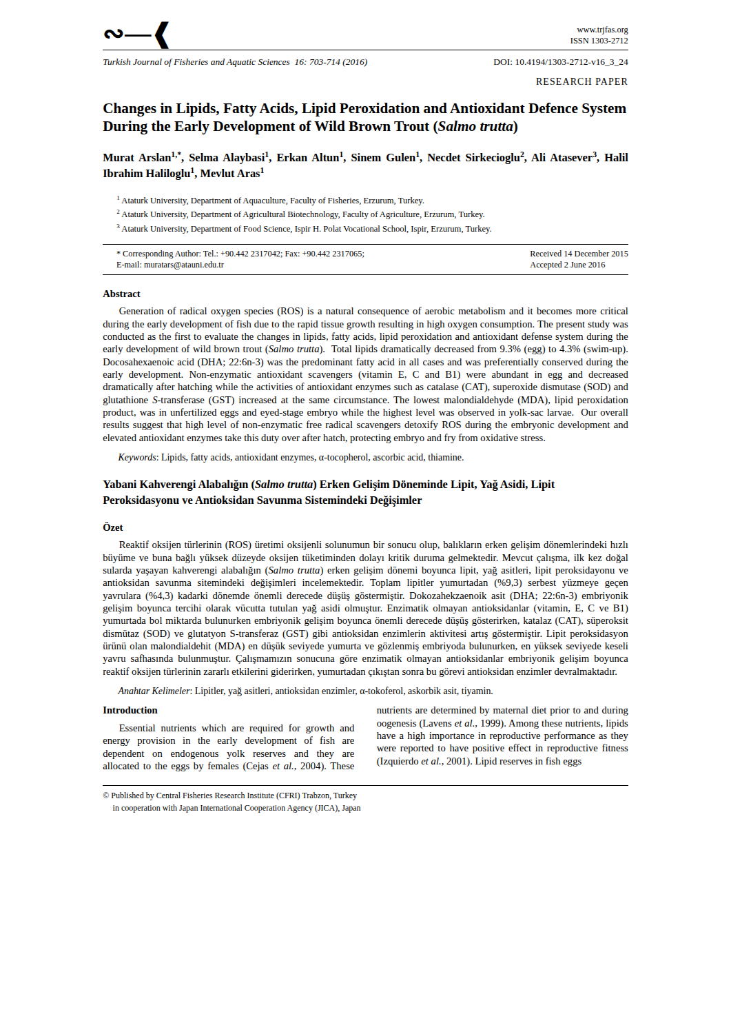∾—❰
www.trjfas.org
ISSN 1303-2712
Turkish Journal of Fisheries and Aquatic Sciences 16: 703-714 (2016) DOI: 10.4194/1303-2712-v16_3_24
RESEARCH PAPER
Changes in Lipids, Fatty Acids, Lipid Peroxidation and Antioxidant Defence System During the Early Development of Wild Brown Trout (Salmo trutta)
Murat Arslan1,*, Selma Alaybasi1, Erkan Altun1, Sinem Gulen1, Necdet Sirkecioglu2, Ali Atasever3, Halil Ibrahim Haliloglu1, Mevlut Aras1
1 Ataturk University, Department of Aquaculture, Faculty of Fisheries, Erzurum, Turkey.
2 Ataturk University, Department of Agricultural Biotechnology, Faculty of Agriculture, Erzurum, Turkey.
3 Ataturk University, Department of Food Science, Ispir H. Polat Vocational School, Ispir, Erzurum, Turkey.
* Corresponding Author: Tel.: +90.442 2317042; Fax: +90.442 2317065;
E-mail: muratars@atauni.edu.tr
Received 14 December 2015
Accepted 2 June 2016
Abstract
Generation of radical oxygen species (ROS) is a natural consequence of aerobic metabolism and it becomes more critical during the early development of fish due to the rapid tissue growth resulting in high oxygen consumption. The present study was conducted as the first to evaluate the changes in lipids, fatty acids, lipid peroxidation and antioxidant defense system during the early development of wild brown trout (Salmo trutta). Total lipids dramatically decreased from 9.3% (egg) to 4.3% (swim-up). Docosahexaenoic acid (DHA; 22:6n-3) was the predominant fatty acid in all cases and was preferentially conserved during the early development. Non-enzymatic antioxidant scavengers (vitamin E, C and B1) were abundant in egg and decreased dramatically after hatching while the activities of antioxidant enzymes such as catalase (CAT), superoxide dismutase (SOD) and glutathione S-transferase (GST) increased at the same circumstance. The lowest malondialdehyde (MDA), lipid peroxidation product, was in unfertilized eggs and eyed-stage embryo while the highest level was observed in yolk-sac larvae. Our overall results suggest that high level of non-enzymatic free radical scavengers detoxify ROS during the embryonic development and elevated antioxidant enzymes take this duty over after hatch, protecting embryo and fry from oxidative stress.
Keywords: Lipids, fatty acids, antioxidant enzymes, α-tocopherol, ascorbic acid, thiamine.
Yabani Kahverengi Alabalığın (Salmo trutta) Erken Gelişim Döneminde Lipit, Yağ Asidi, Lipit Peroksidasyonu ve Antioksidan Savunma Sistemindeki Değişimler
Özet
Reaktif oksijen türlerinin (ROS) üretimi oksijenli solunumun bir sonucu olup, balıkların erken gelişim dönemlerindeki hızlı büyüme ve buna bağlı yüksek düzeyde oksijen tüketiminden dolayı kritik duruma gelmektedir. Mevcut çalışma, ilk kez doğal sularda yaşayan kahverengi alabalığın (Salmo trutta) erken gelişim dönemi boyunca lipit, yağ asitleri, lipit peroksidayonu ve antioksidan savunma sitemindeki değişimleri incelemektedir. Toplam lipitler yumurtadan (%9,3) serbest yüzmeye geçen yavrulara (%4,3) kadarki dönemde önemli derecede düşüş göstermiştir. Dokozahekzaenoik asit (DHA; 22:6n-3) embriyonik gelişim boyunca tercihi olarak vücutta tutulan yağ asidi olmuştur. Enzimatik olmayan antioksidanlar (vitamin, E, C ve B1) yumurtada bol miktarda bulunurken embriyonik gelişim boyunca önemli derecede düşüş gösterirken, katalaz (CAT), süperoksit dismütaz (SOD) ve glutatyon S-transferaz (GST) gibi antioksidan enzimlerin aktivitesi artış göstermiştir. Lipit peroksidasyon ürünü olan malondialdehit (MDA) en düşük seviyede yumurta ve gözlenmiş embriyoda bulunurken, en yüksek seviyede keseli yavru safhasında bulunmuştur. Çalışmamızın sonucuna göre enzimatik olmayan antioksidanlar embriyonik gelişim boyunca reaktif oksijen türlerinin zararlı etkilerini giderirken, yumurtadan çıkıştan sonra bu görevi antioksidan enzimler devralmaktadır.
Anahtar Kelimeler: Lipitler, yağ asitleri, antioksidan enzimler, α-tokoferol, askorbik asit, tiyamin.
Introduction
Essential nutrients which are required for growth and energy provision in the early development of fish are dependent on endogenous yolk reserves and they are allocated to the eggs by females (Cejas et al., 2004). These nutrients are determined by maternal diet prior to and during oogenesis (Lavens et al., 1999). Among these nutrients, lipids have a high importance in reproductive performance as they were reported to have positive effect in reproductive fitness (Izquierdo et al., 2001). Lipid reserves in fish eggs
© Published by Central Fisheries Research Institute (CFRI) Trabzon, Turkey
in cooperation with Japan International Cooperation Agency (JICA), Japan